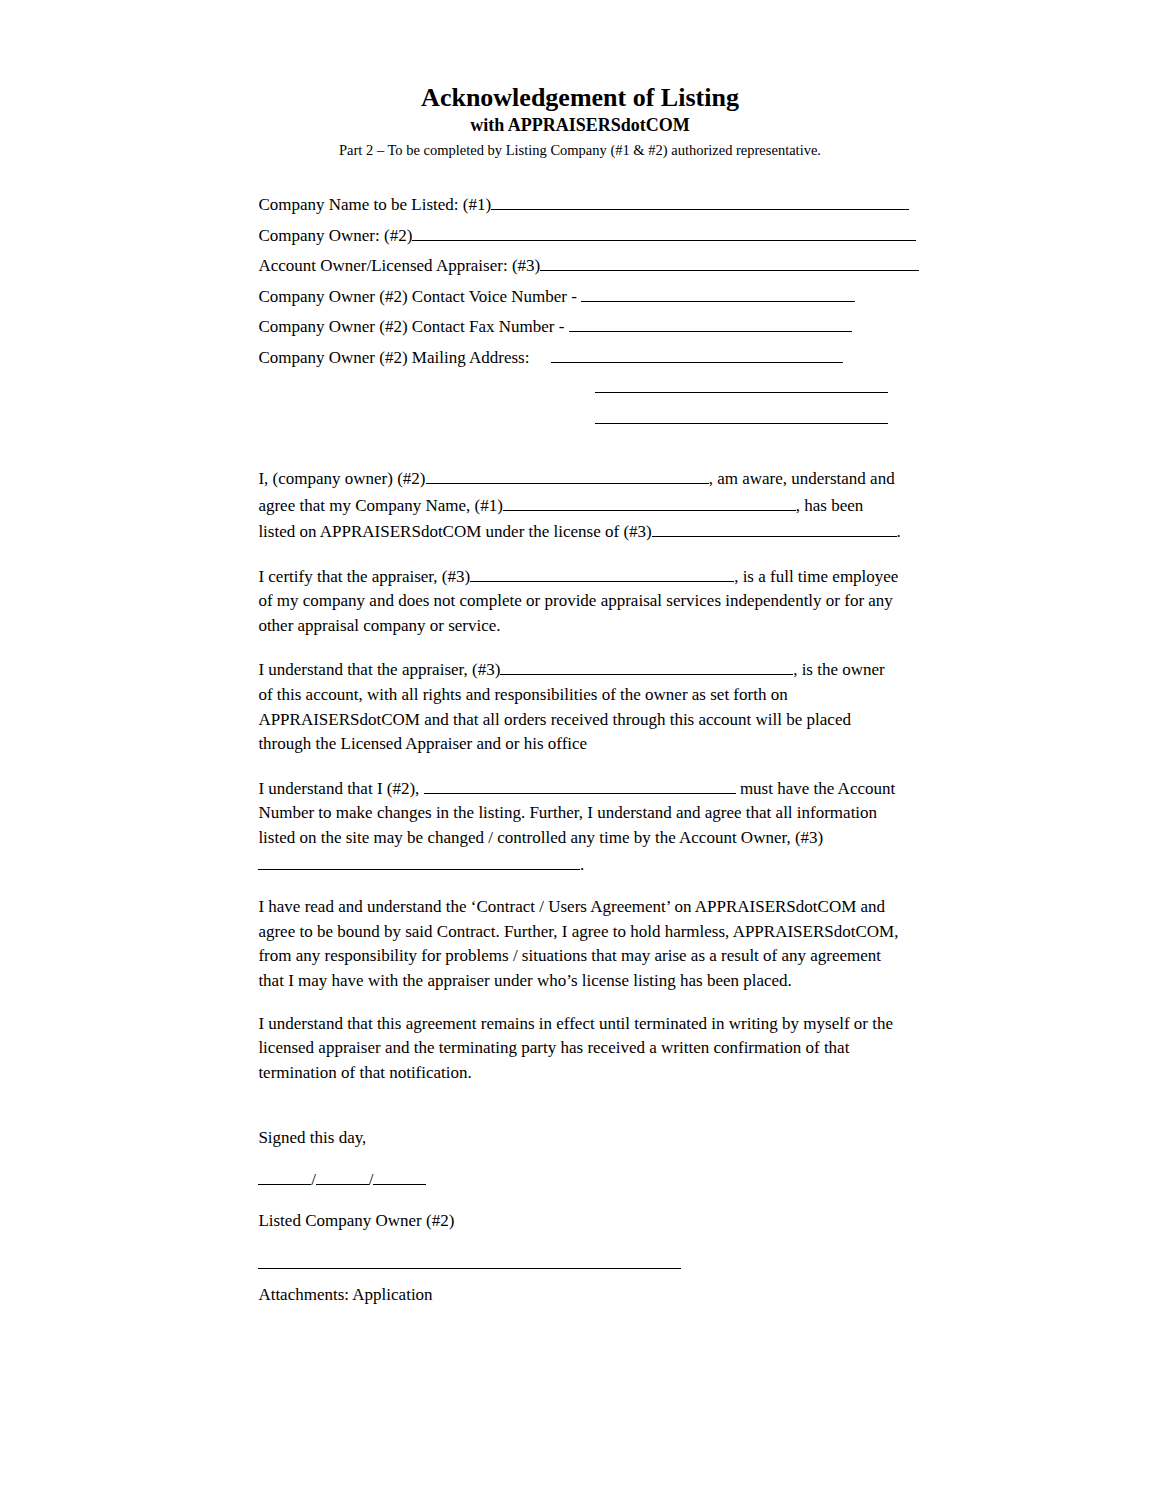Acknowledgement of Listing
with APPRAISERSdotCOM
Part 2 – To be completed by Listing Company (#1 & #2) authorized representative.
Company Name to be Listed: (#1)
Company Owner: (#2)
Account Owner/Licensed Appraiser: (#3)
Company Owner (#2) Contact Voice Number -
Company Owner (#2) Contact Fax Number -
Company Owner (#2) Mailing Address:
I, (company owner) (#2) , am aware, understand and agree that my Company Name, (#1) , has been listed on APPRAISERSdotCOM under the license of (#3) .
I certify that the appraiser, (#3) , is a full time employee of my company and does not complete or provide appraisal services independently or for any other appraisal company or service.
I understand that the appraiser, (#3) , is the owner of this account, with all rights and responsibilities of the owner as set forth on APPRAISERSdotCOM and that all orders received through this account will be placed through the Licensed Appraiser and or his office
I understand that I (#2), must have the Account Number to make changes in the listing. Further, I understand and agree that all information listed on the site may be changed / controlled any time by the Account Owner, (#3) .
I have read and understand the ‘Contract / Users Agreement’ on APPRAISERSdotCOM and agree to be bound by said Contract. Further, I agree to hold harmless, APPRAISERSdotCOM, from any responsibility for problems / situations that may arise as a result of any agreement that I may have with the appraiser under who’s license listing has been placed.
I understand that this agreement remains in effect until terminated in writing by myself or the licensed appraiser and the terminating party has received a written confirmation of that termination of that notification.
Signed this day,
/ /
Listed Company Owner (#2)
Attachments: Application